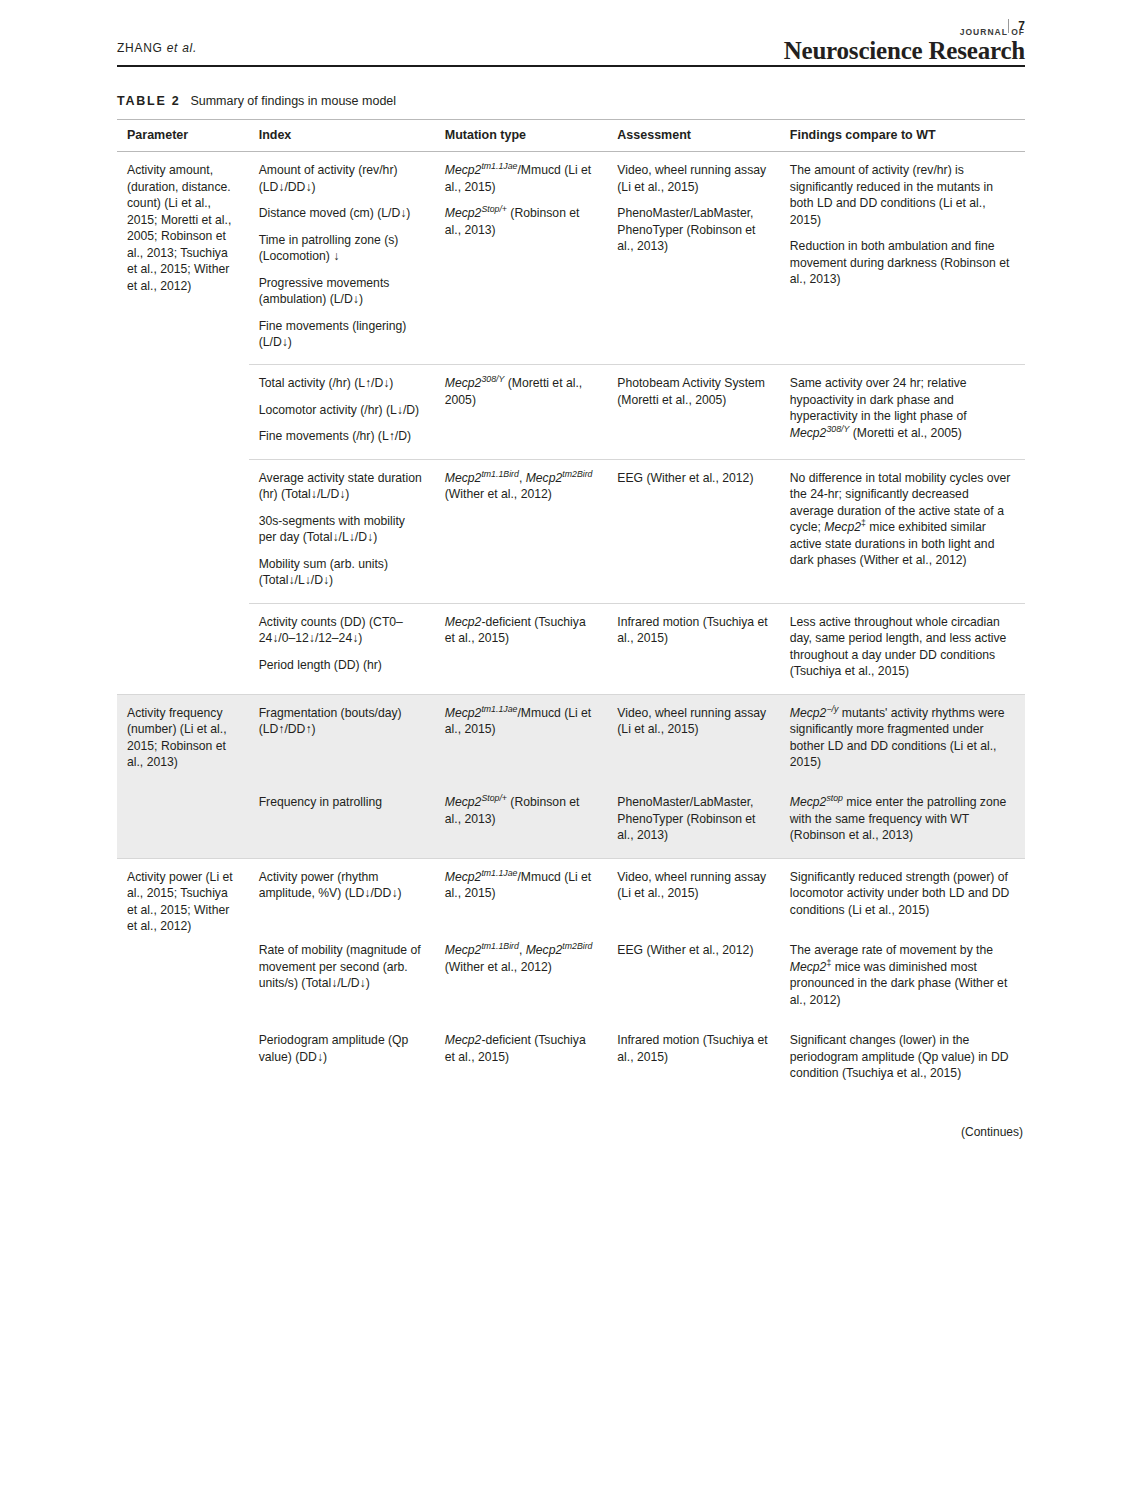7
Zhang et al.
JOURNAL OF
Neuroscience Research
TABLE 2 Summary of findings in mouse model
| Parameter | Index | Mutation type | Assessment | Findings compare to WT |
| --- | --- | --- | --- | --- |
| Activity amount, (duration, distance. count) (Li et al., 2015; Moretti et al., 2005; Robinson et al., 2013; Tsuchiya et al., 2015; Wither et al., 2012) | Amount of activity (rev/hr) (LD↓/DD↓) Distance moved (cm) (L/D↓) Time in patrolling zone (s) (Locomotion) ↓ Progressive movements (ambulation) (L/D↓) Fine movements (lingering) (L/D↓) | Mecp2 tm1.1Jae /Mmucd (Li et al., 2015) Mecp2 Stop/+ (Robinson et al., 2013) | Video, wheel running assay (Li et al., 2015) PhenoMaster/LabMaster, PhenoTyper (Robinson et al., 2013) | The amount of activity (rev/hr) is significantly reduced in the mutants in both LD and DD conditions (Li et al., 2015) Reduction in both ambulation and fine movement during darkness (Robinson et al., 2013) |
| Total activity (/hr) (L↑/D↓) Locomotor activity (/hr) (L↓/D) Fine movements (/hr) (L↑/D) | Mecp2 308/Y (Moretti et al., 2005) | Photobeam Activity System (Moretti et al., 2005) | Same activity over 24 hr; relative hypoactivity in dark phase and hyperactivity in the light phase of Mecp2 308/Y (Moretti et al., 2005) |
| Average activity state duration (hr) (Total↓/L/D↓) 30s-segments with mobility per day (Total↓/L↓/D↓) Mobility sum (arb. units) (Total↓/L↓/D↓) | Mecp2 tm1.1Bird , Mecp2 tm2Bird (Wither et al., 2012) | EEG (Wither et al., 2012) | No difference in total mobility cycles over the 24-hr; significantly decreased average duration of the active state of a cycle; Mecp2 ‡ mice exhibited similar active state durations in both light and dark phases (Wither et al., 2012) |
| Activity counts (DD) (CT0–24↓/0–12↓/12–24↓) Period length (DD) (hr) | Mecp2 -deficient (Tsuchiya et al., 2015) | Infrared motion (Tsuchiya et al., 2015) | Less active throughout whole circadian day, same period length, and less active throughout a day under DD conditions (Tsuchiya et al., 2015) |
| Activity frequency (number) (Li et al., 2015; Robinson et al., 2013) | Fragmentation (bouts/day) (LD↑/DD↑) | Mecp2 tm1.1Jae /Mmucd (Li et al., 2015) | Video, wheel running assay (Li et al., 2015) | Mecp2 −/y mutants' activity rhythms were significantly more fragmented under bother LD and DD conditions (Li et al., 2015) |
| Frequency in patrolling | Mecp2 Stop/+ (Robinson et al., 2013) | PhenoMaster/LabMaster, PhenoTyper (Robinson et al., 2013) | Mecp2 stop mice enter the patrolling zone with the same frequency with WT (Robinson et al., 2013) |
| Activity power (Li et al., 2015; Tsuchiya et al., 2015; Wither et al., 2012) | Activity power (rhythm amplitude, %V) (LD↓/DD↓) | Mecp2 tm1.1Jae /Mmucd (Li et al., 2015) | Video, wheel running assay (Li et al., 2015) | Significantly reduced strength (power) of locomotor activity under both LD and DD conditions (Li et al., 2015) |
| Rate of mobility (magnitude of movement per second (arb. units/s) (Total↓/L/D↓) | Mecp2 tm1.1Bird , Mecp2 tm2Bird (Wither et al., 2012) | EEG (Wither et al., 2012) | The average rate of movement by the Mecp2 ‡ mice was diminished most pronounced in the dark phase (Wither et al., 2012) |
| Periodogram amplitude (Qp value) (DD↓) | Mecp2 -deficient (Tsuchiya et al., 2015) | Infrared motion (Tsuchiya et al., 2015) | Significant changes (lower) in the periodogram amplitude (Qp value) in DD condition (Tsuchiya et al., 2015) |
(Continues)